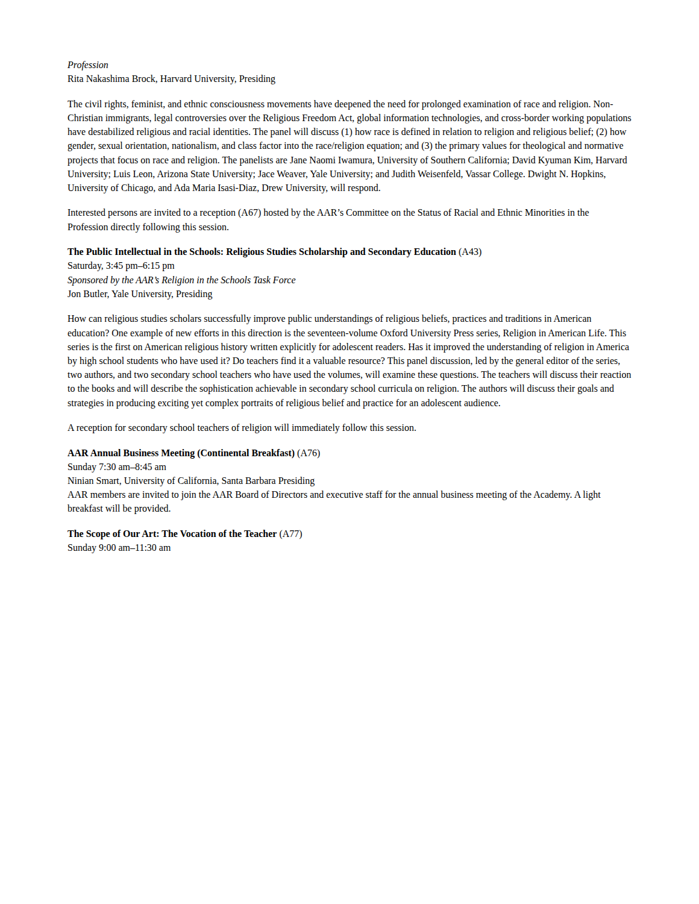Profession
Rita Nakashima Brock, Harvard University, Presiding
The civil rights, feminist, and ethnic consciousness movements have deepened the need for prolonged examination of race and religion. Non-Christian immigrants, legal controversies over the Religious Freedom Act, global information technologies, and cross-border working populations have destabilized religious and racial identities. The panel will discuss (1) how race is defined in relation to religion and religious belief; (2) how gender, sexual orientation, nationalism, and class factor into the race/religion equation; and (3) the primary values for theological and normative projects that focus on race and religion. The panelists are Jane Naomi Iwamura, University of Southern California; David Kyuman Kim, Harvard University; Luis Leon, Arizona State University; Jace Weaver, Yale University; and Judith Weisenfeld, Vassar College. Dwight N. Hopkins, University of Chicago, and Ada Maria Isasi-Diaz, Drew University, will respond.
Interested persons are invited to a reception (A67) hosted by the AAR’s Committee on the Status of Racial and Ethnic Minorities in the Profession directly following this session.
The Public Intellectual in the Schools: Religious Studies Scholarship and Secondary Education (A43)
Saturday, 3:45 pm–6:15 pm
Sponsored by the AAR’s Religion in the Schools Task Force
Jon Butler, Yale University, Presiding
How can religious studies scholars successfully improve public understandings of religious beliefs, practices and traditions in American education? One example of new efforts in this direction is the seventeen-volume Oxford University Press series, Religion in American Life. This series is the first on American religious history written explicitly for adolescent readers. Has it improved the understanding of religion in America by high school students who have used it? Do teachers find it a valuable resource? This panel discussion, led by the general editor of the series, two authors, and two secondary school teachers who have used the volumes, will examine these questions. The teachers will discuss their reaction to the books and will describe the sophistication achievable in secondary school curricula on religion. The authors will discuss their goals and strategies in producing exciting yet complex portraits of religious belief and practice for an adolescent audience.
A reception for secondary school teachers of religion will immediately follow this session.
AAR Annual Business Meeting (Continental Breakfast) (A76)
Sunday 7:30 am–8:45 am
Ninian Smart, University of California, Santa Barbara Presiding
AAR members are invited to join the AAR Board of Directors and executive staff for the annual business meeting of the Academy. A light breakfast will be provided.
The Scope of Our Art: The Vocation of the Teacher (A77)
Sunday 9:00 am–11:30 am